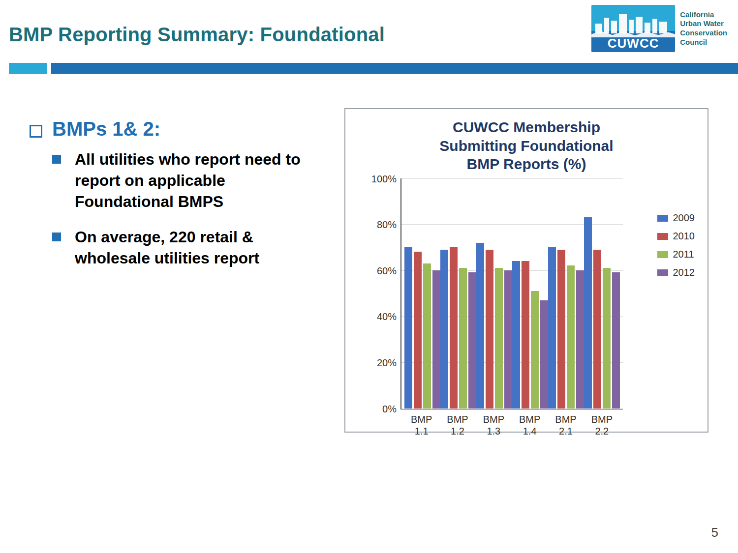BMP Reporting Summary: Foundational
CUWCC
California
Urban Water
Conservation
Council
BMPs 1& 2:
All utilities who report need to report on applicable Foundational BMPS
On average, 220 retail & wholesale utilities report
CUWCC Membership
Submitting Foundational
BMP Reports (%)
100%
80%
60%
40%
20%
0%
BMP
1.1
BMP
1.2
BMP
1.3
BMP
1.4
BMP
2.1
BMP
2.2
2009
2010
2011
2012
5